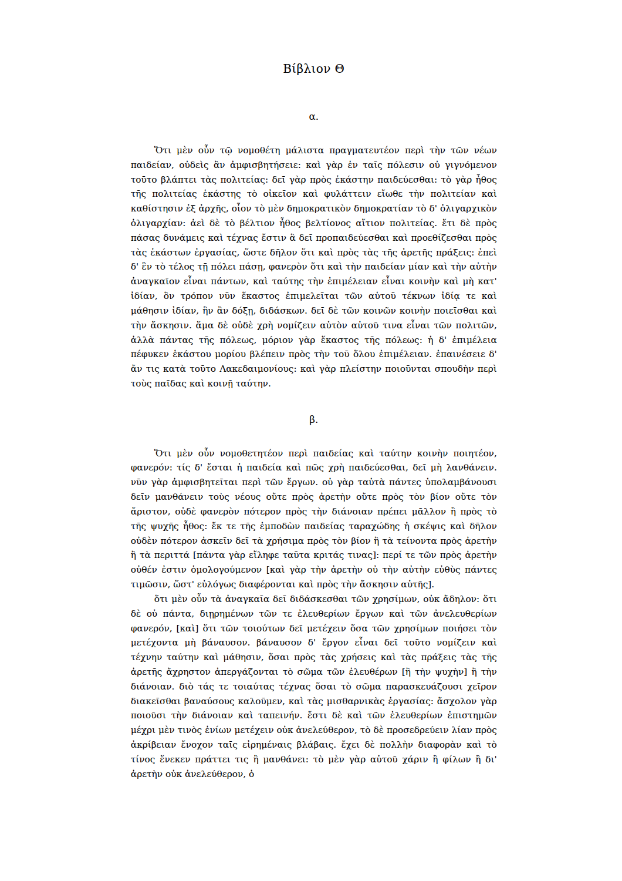Βίβλιον Θ
α.
Ὅτι μὲν οὖν τῷ νομοθέτη μάλιστα πραγματευτέον περὶ τὴν τῶν νέων παιδείαν, οὐδεὶς ἂν ἀμφισβητήσειε: καὶ γὰρ ἐν ταῖς πόλεσιν οὐ γιγνόμενον τοῦτο βλάπτει τὰς πολιτείας: δεῖ γὰρ πρὸς ἑκάστην παιδεύεσθαι: τὸ γὰρ ἦθος τῆς πολιτείας ἑκάστης τὸ οἰκεῖον καὶ φυλάττειν εἴωθε τὴν πολιτείαν καὶ καθίστησιν ἐξ ἀρχῆς, οἷον τὸ μὲν δημοκρατικὸν δημοκρατίαν τὸ δ' ὀλιγαρχικὸν ὀλιγαρχίαν: ἀεὶ δὲ τὸ βέλτιον ἦθος βελτίονος αἴτιον πολιτείας. ἔτι δὲ πρὸς πάσας δυνάμεις καὶ τέχνας ἔστιν ἃ δεῖ προπαιδεύεσθαι καὶ προεθίζεσθαι πρὸς τὰς ἑκάστων ἐργασίας, ὥστε δῆλον ὅτι καὶ πρὸς τὰς τῆς ἀρετῆς πράξεις: ἐπεὶ δ' ἓν τὸ τέλος τῇ πόλει πάσῃ, φανερὸν ὅτι καὶ τὴν παιδείαν μίαν καὶ τὴν αὐτὴν ἀναγκαῖον εἶναι πάντων, καὶ ταύτης τὴν ἐπιμέλειαν εἶναι κοινὴν καὶ μὴ κατ' ἰδίαν, ὃν τρόπον νῦν ἕκαστος ἐπιμελεῖται τῶν αὑτοῦ τέκνων ἰδίᾳ τε καὶ μάθησιν ἰδίαν, ἣν ἂν δόξῃ, διδάσκων. δεῖ δὲ τῶν κοινῶν κοινὴν ποιεῖσθαι καὶ τὴν ἄσκησιν. ἅμα δὲ οὐδὲ χρὴ νομίζειν αὐτὸν αὑτοῦ τινα εἶναι τῶν πολιτῶν, ἀλλὰ πάντας τῆς πόλεως, μόριον γὰρ ἕκαστος τῆς πόλεως: ἡ δ' ἐπιμέλεια πέφυκεν ἑκάστου μορίου βλέπειν πρὸς τὴν τοῦ ὅλου ἐπιμέλειαν. ἐπαινέσειε δ' ἄν τις κατὰ τοῦτο Λακεδαιμονίους: καὶ γὰρ πλείστην ποιοῦνται σπουδὴν περὶ τοὺς παῖδας καὶ κοινῇ ταύτην.
β.
Ὅτι μὲν οὖν νομοθετητέον περὶ παιδείας καὶ ταύτην κοινὴν ποιητέον, φανερόν: τίς δ' ἔσται ἡ παιδεία καὶ πῶς χρὴ παιδεύεσθαι, δεῖ μὴ λανθάνειν. νῦν γὰρ ἀμφισβητεῖται περὶ τῶν ἔργων. οὐ γὰρ ταὐτὰ πάντες ὑπολαμβάνουσι δεῖν μανθάνειν τοὺς νέους οὔτε πρὸς ἀρετὴν οὔτε πρὸς τὸν βίον οὔτε τὸν ἄριστον, οὐδὲ φανερὸν πότερον πρὸς τὴν διάνοιαν πρέπει μᾶλλον ἢ πρὸς τὸ τῆς ψυχῆς ἦθος: ἔκ τε τῆς ἐμποδὼν παιδείας ταραχώδης ἡ σκέψις καὶ δῆλον οὐδὲν πότερον ἀσκεῖν δεῖ τὰ χρήσιμα πρὸς τὸν βίον ἢ τὰ τείνοντα πρὸς ἀρετὴν ἢ τὰ περιττά [πάντα γὰρ εἴληφε ταῦτα κριτάς τινας]: περί τε τῶν πρὸς ἀρετὴν οὐθέν ἐστιν ὁμολογούμενον [καὶ γὰρ τὴν ἀρετὴν οὐ τὴν αὐτὴν εὐθὺς πάντες τιμῶσιν, ὥστ' εὐλόγως διαφέρονται καὶ πρὸς τὴν ἄσκησιν αὐτῆς].
ὅτι μὲν οὖν τὰ ἀναγκαῖα δεῖ διδάσκεσθαι τῶν χρησίμων, οὐκ ἄδηλον: ὅτι δὲ οὐ πάντα, διῃρημένων τῶν τε ἐλευθερίων ἔργων καὶ τῶν ἀνελευθερίων φανερόν, [καὶ] ὅτι τῶν τοιούτων δεῖ μετέχειν ὅσα τῶν χρησίμων ποιήσει τὸν μετέχοντα μὴ βάναυσον. βάναυσον δ' ἔργον εἶναι δεῖ τοῦτο νομίζειν καὶ τέχνην ταύτην καὶ μάθησιν, ὅσαι πρὸς τὰς χρήσεις καὶ τὰς πράξεις τὰς τῆς ἀρετῆς ἄχρηστον ἀπεργάζονται τὸ σῶμα τῶν ἐλευθέρων [ἢ τὴν ψυχὴν] ἢ τὴν διάνοιαν. διὸ τάς τε τοιαύτας τέχνας ὅσαι τὸ σῶμα παρασκευάζουσι χεῖρον διακεῖσθαι βαναύσους καλοῦμεν, καὶ τὰς μισθαρνικὰς ἐργασίας: ἄσχολον γὰρ ποιοῦσι τὴν διάνοιαν καὶ ταπεινήν. ἔστι δὲ καὶ τῶν ἐλευθερίων ἐπιστημῶν μέχρι μὲν τινὸς ἐνίων μετέχειν οὐκ ἀνελεύθερον, τὸ δὲ προσεδρεύειν λίαν πρὸς ἀκρίβειαν ἔνοχον ταῖς εἰρημέναις βλάβαις. ἔχει δὲ πολλὴν διαφορὰν καὶ τὸ τίνος ἕνεκεν πράττει τις ἢ μανθάνει: τὸ μὲν γὰρ αὑτοῦ χάριν ἢ φίλων ἢ δι' ἀρετὴν οὐκ ἀνελεύθερον, ὁ